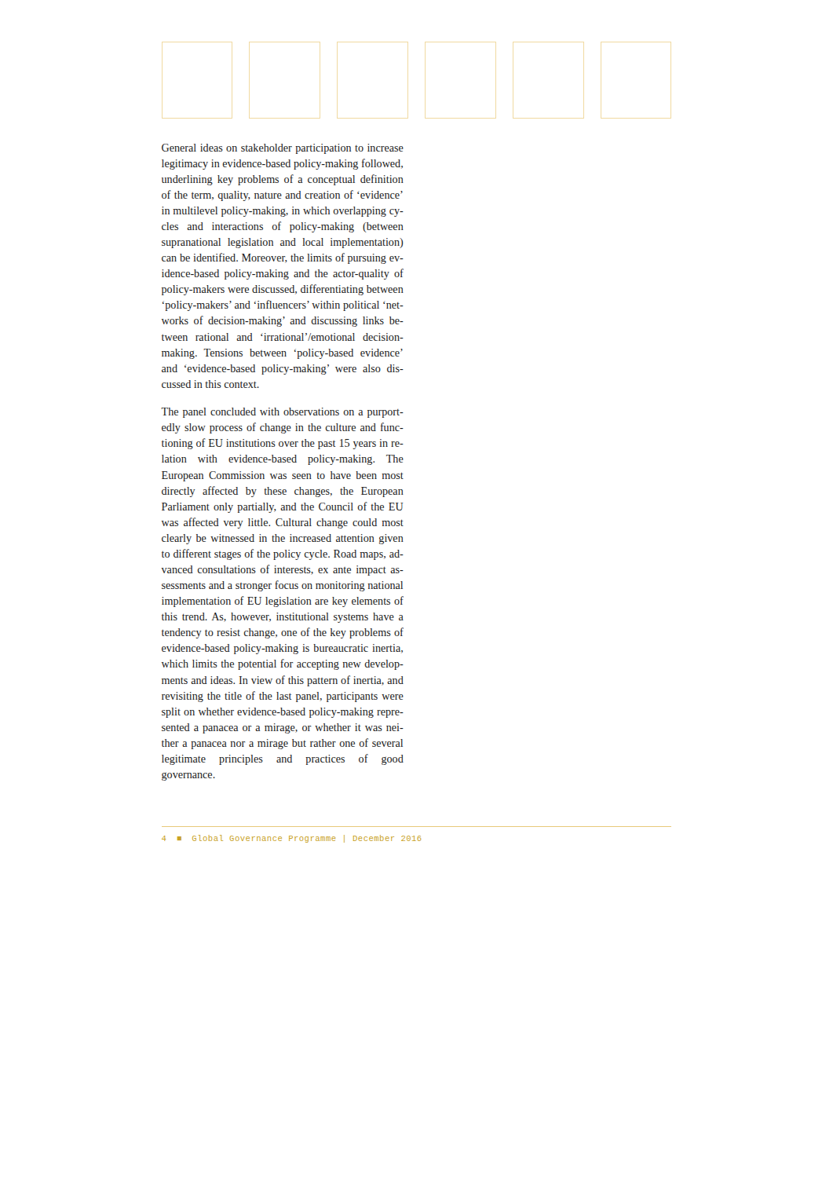General ideas on stakeholder participation to increase legitimacy in evidence-based policy-making followed, underlining key problems of a conceptual definition of the term, quality, nature and creation of ‘evidence’ in multilevel policy-making, in which overlapping cycles and interactions of policy-making (between supranational legislation and local implementation) can be identified. Moreover, the limits of pursuing evidence-based policy-making and the actor-quality of policy-makers were discussed, differentiating between ‘policy-makers’ and ‘influencers’ within political ‘networks of decision-making’ and discussing links between rational and ‘irrational’/emotional decision-making. Tensions between ‘policy-based evidence’ and ‘evidence-based policy-making’ were also discussed in this context.
The panel concluded with observations on a purportedly slow process of change in the culture and functioning of EU institutions over the past 15 years in relation with evidence-based policy-making. The European Commission was seen to have been most directly affected by these changes, the European Parliament only partially, and the Council of the EU was affected very little. Cultural change could most clearly be witnessed in the increased attention given to different stages of the policy cycle. Road maps, advanced consultations of interests, ex ante impact assessments and a stronger focus on monitoring national implementation of EU legislation are key elements of this trend. As, however, institutional systems have a tendency to resist change, one of the key problems of evidence-based policy-making is bureaucratic inertia, which limits the potential for accepting new developments and ideas. In view of this pattern of inertia, and revisiting the title of the last panel, participants were split on whether evidence-based policy-making represented a panacea or a mirage, or whether it was neither a panacea nor a mirage but rather one of several legitimate principles and practices of good governance.
4 ■ Global Governance Programme | December 2016